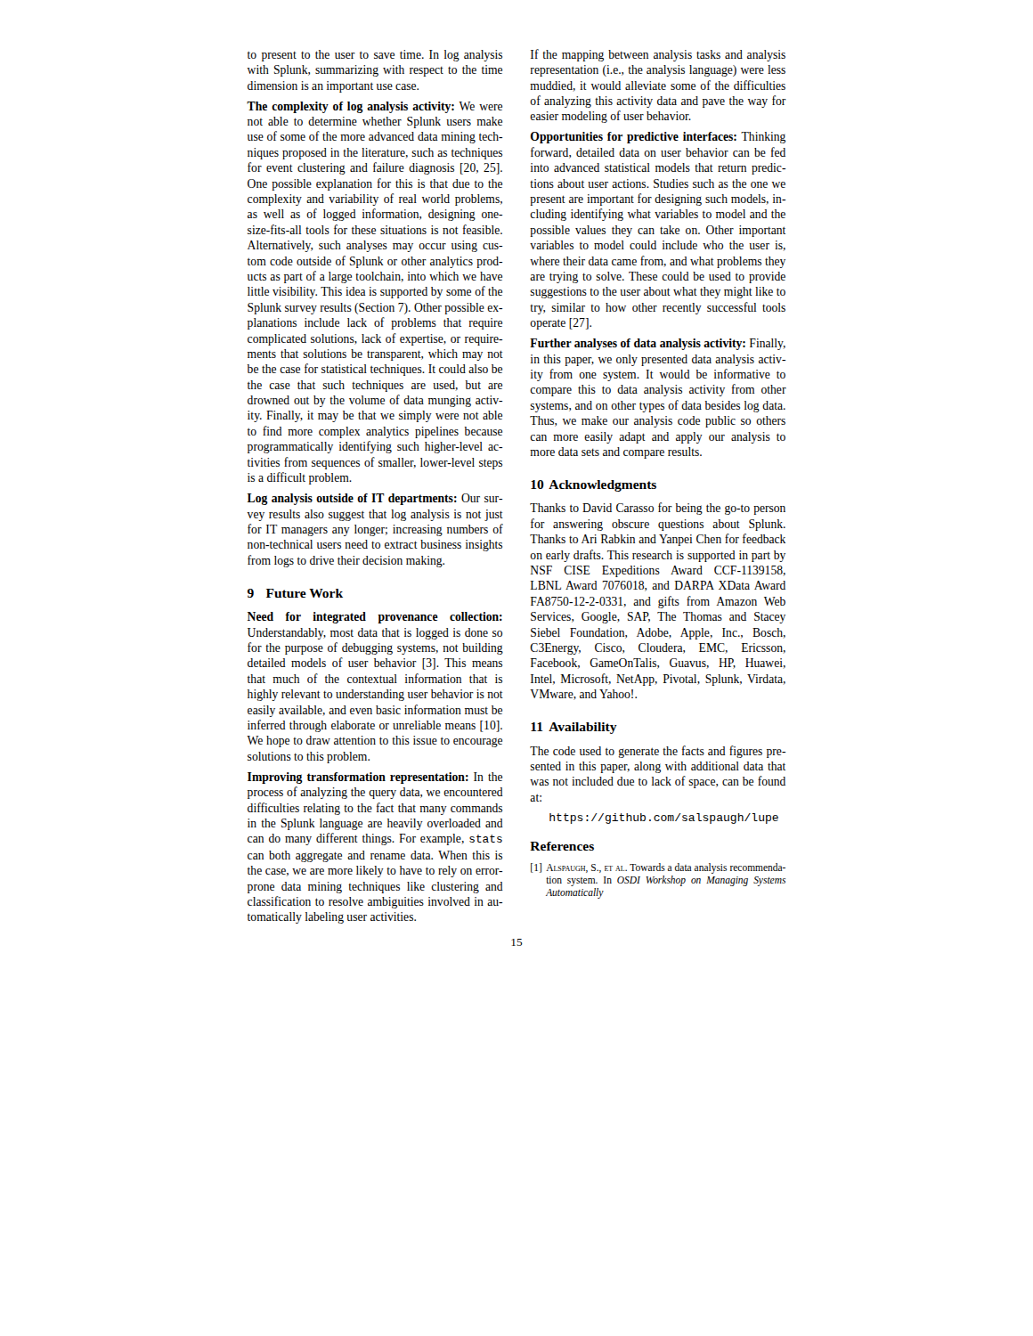to present to the user to save time. In log analysis with Splunk, summarizing with respect to the time dimension is an important use case.
The complexity of log analysis activity: We were not able to determine whether Splunk users make use of some of the more advanced data mining techniques proposed in the literature, such as techniques for event clustering and failure diagnosis [20, 25]. One possible explanation for this is that due to the complexity and variability of real world problems, as well as of logged information, designing one-size-fits-all tools for these situations is not feasible. Alternatively, such analyses may occur using custom code outside of Splunk or other analytics products as part of a large toolchain, into which we have little visibility. This idea is supported by some of the Splunk survey results (Section 7). Other possible explanations include lack of problems that require complicated solutions, lack of expertise, or requirements that solutions be transparent, which may not be the case for statistical techniques. It could also be the case that such techniques are used, but are drowned out by the volume of data munging activity. Finally, it may be that we simply were not able to find more complex analytics pipelines because programmatically identifying such higher-level activities from sequences of smaller, lower-level steps is a difficult problem.
Log analysis outside of IT departments: Our survey results also suggest that log analysis is not just for IT managers any longer; increasing numbers of non-technical users need to extract business insights from logs to drive their decision making.
9 Future Work
Need for integrated provenance collection: Understandably, most data that is logged is done so for the purpose of debugging systems, not building detailed models of user behavior [3]. This means that much of the contextual information that is highly relevant to understanding user behavior is not easily available, and even basic information must be inferred through elaborate or unreliable means [10]. We hope to draw attention to this issue to encourage solutions to this problem.
Improving transformation representation: In the process of analyzing the query data, we encountered difficulties relating to the fact that many commands in the Splunk language are heavily overloaded and can do many different things. For example, stats can both aggregate and rename data. When this is the case, we are more likely to have to rely on error-prone data mining techniques like clustering and classification to resolve ambiguities involved in automatically labeling user activities.
If the mapping between analysis tasks and analysis representation (i.e., the analysis language) were less muddied, it would alleviate some of the difficulties of analyzing this activity data and pave the way for easier modeling of user behavior.
Opportunities for predictive interfaces: Thinking forward, detailed data on user behavior can be fed into advanced statistical models that return predictions about user actions. Studies such as the one we present are important for designing such models, including identifying what variables to model and the possible values they can take on. Other important variables to model could include who the user is, where their data came from, and what problems they are trying to solve. These could be used to provide suggestions to the user about what they might like to try, similar to how other recently successful tools operate [27].
Further analyses of data analysis activity: Finally, in this paper, we only presented data analysis activity from one system. It would be informative to compare this to data analysis activity from other systems, and on other types of data besides log data. Thus, we make our analysis code public so others can more easily adapt and apply our analysis to more data sets and compare results.
10 Acknowledgments
Thanks to David Carasso for being the go-to person for answering obscure questions about Splunk. Thanks to Ari Rabkin and Yanpei Chen for feedback on early drafts. This research is supported in part by NSF CISE Expeditions Award CCF-1139158, LBNL Award 7076018, and DARPA XData Award FA8750-12-2-0331, and gifts from Amazon Web Services, Google, SAP, The Thomas and Stacey Siebel Foundation, Adobe, Apple, Inc., Bosch, C3Energy, Cisco, Cloudera, EMC, Ericsson, Facebook, GameOnTalis, Guavus, HP, Huawei, Intel, Microsoft, NetApp, Pivotal, Splunk, Virdata, VMware, and Yahoo!.
11 Availability
The code used to generate the facts and figures presented in this paper, along with additional data that was not included due to lack of space, can be found at:
https://github.com/salspaugh/lupe
References
[1] Alspaugh, S., et al. Towards a data analysis recommendation system. In OSDI Workshop on Managing Systems Automatically
15